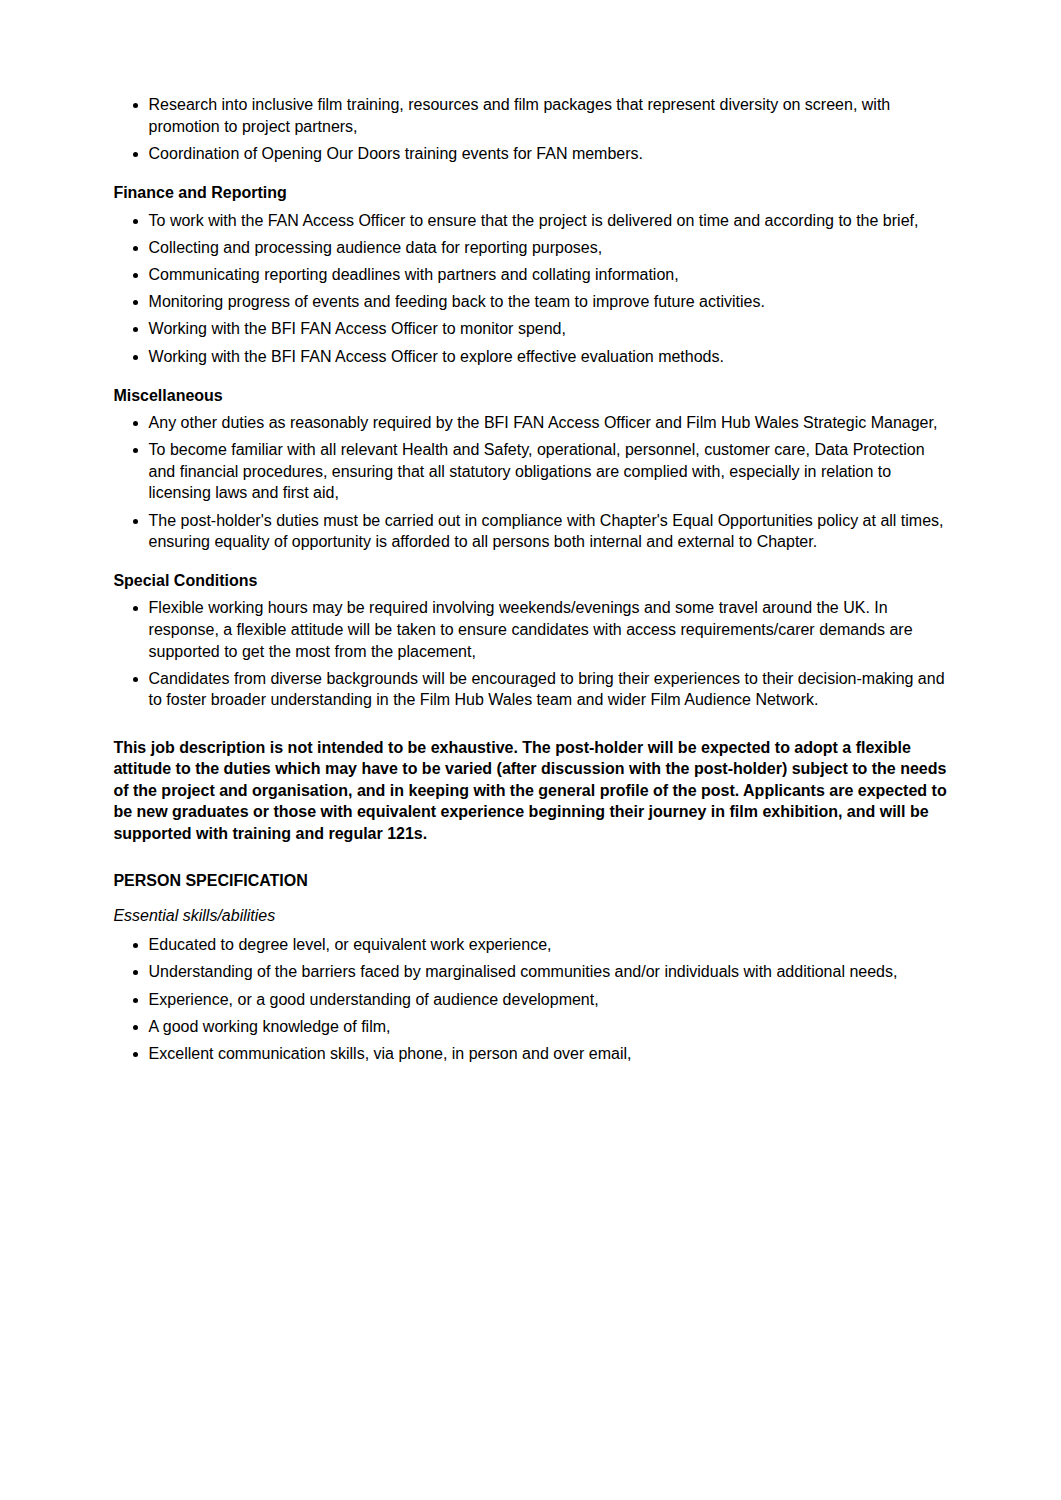Research into inclusive film training, resources and film packages that represent diversity on screen, with promotion to project partners,
Coordination of Opening Our Doors training events for FAN members.
Finance and Reporting
To work with the FAN Access Officer to ensure that the project is delivered on time and according to the brief,
Collecting and processing audience data for reporting purposes,
Communicating reporting deadlines with partners and collating information,
Monitoring progress of events and feeding back to the team to improve future activities.
Working with the BFI FAN Access Officer to monitor spend,
Working with the BFI FAN Access Officer to explore effective evaluation methods.
Miscellaneous
Any other duties as reasonably required by the BFI FAN Access Officer and Film Hub Wales Strategic Manager,
To become familiar with all relevant Health and Safety, operational, personnel, customer care, Data Protection and financial procedures, ensuring that all statutory obligations are complied with, especially in relation to licensing laws and first aid,
The post-holder's duties must be carried out in compliance with Chapter's Equal Opportunities policy at all times, ensuring equality of opportunity is afforded to all persons both internal and external to Chapter.
Special Conditions
Flexible working hours may be required involving weekends/evenings and some travel around the UK. In response, a flexible attitude will be taken to ensure candidates with access requirements/carer demands are supported to get the most from the placement,
Candidates from diverse backgrounds will be encouraged to bring their experiences to their decision-making and to foster broader understanding in the Film Hub Wales team and wider Film Audience Network.
This job description is not intended to be exhaustive. The post-holder will be expected to adopt a flexible attitude to the duties which may have to be varied (after discussion with the post-holder) subject to the needs of the project and organisation, and in keeping with the general profile of the post. Applicants are expected to be new graduates or those with equivalent experience beginning their journey in film exhibition, and will be supported with training and regular 121s.
PERSON SPECIFICATION
Essential skills/abilities
Educated to degree level, or equivalent work experience,
Understanding of the barriers faced by marginalised communities and/or individuals with additional needs,
Experience, or a good understanding of audience development,
A good working knowledge of film,
Excellent communication skills, via phone, in person and over email,